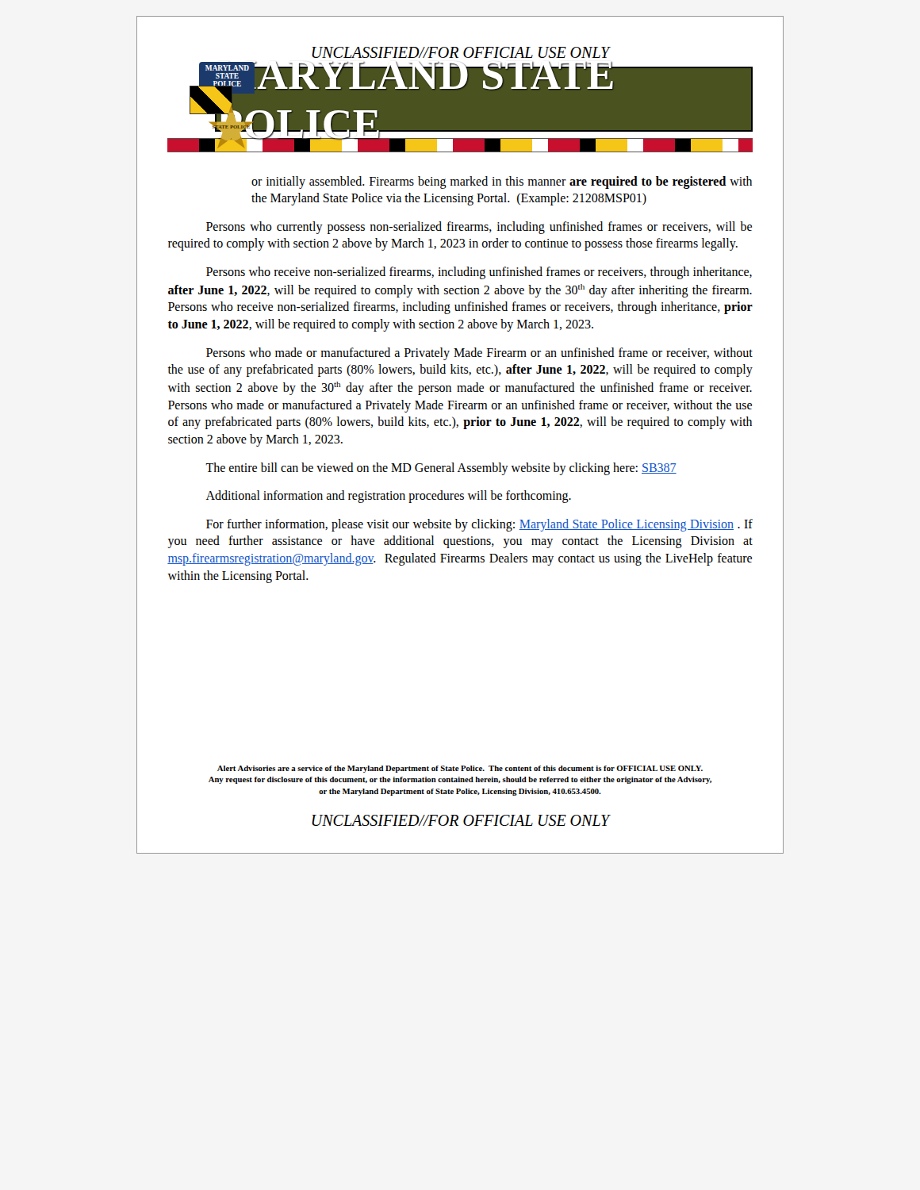UNCLASSIFIED//FOR OFFICIAL USE ONLY
MARYLAND STATE POLICE
MARYLAND
STATE
POLICE
STATE POLICE
or initially assembled. Firearms being marked in this manner are required to be registered with the Maryland State Police via the Licensing Portal. (Example: 21208MSP01)
Persons who currently possess non-serialized firearms, including unfinished frames or receivers, will be required to comply with section 2 above by March 1, 2023 in order to continue to possess those firearms legally.
Persons who receive non-serialized firearms, including unfinished frames or receivers, through inheritance, after June 1, 2022, will be required to comply with section 2 above by the 30th day after inheriting the firearm. Persons who receive non-serialized firearms, including unfinished frames or receivers, through inheritance, prior to June 1, 2022, will be required to comply with section 2 above by March 1, 2023.
Persons who made or manufactured a Privately Made Firearm or an unfinished frame or receiver, without the use of any prefabricated parts (80% lowers, build kits, etc.), after June 1, 2022, will be required to comply with section 2 above by the 30th day after the person made or manufactured the unfinished frame or receiver. Persons who made or manufactured a Privately Made Firearm or an unfinished frame or receiver, without the use of any prefabricated parts (80% lowers, build kits, etc.), prior to June 1, 2022, will be required to comply with section 2 above by March 1, 2023.
The entire bill can be viewed on the MD General Assembly website by clicking here: SB387
Additional information and registration procedures will be forthcoming.
For further information, please visit our website by clicking: Maryland State Police Licensing Division . If you need further assistance or have additional questions, you may contact the Licensing Division at msp.firearmsregistration@maryland.gov. Regulated Firearms Dealers may contact us using the LiveHelp feature within the Licensing Portal.
Alert Advisories are a service of the Maryland Department of State Police. The content of this document is for OFFICIAL USE ONLY.
Any request for disclosure of this document, or the information contained herein, should be referred to either the originator of the Advisory,
or the Maryland Department of State Police, Licensing Division, 410.653.4500.
UNCLASSIFIED//FOR OFFICIAL USE ONLY